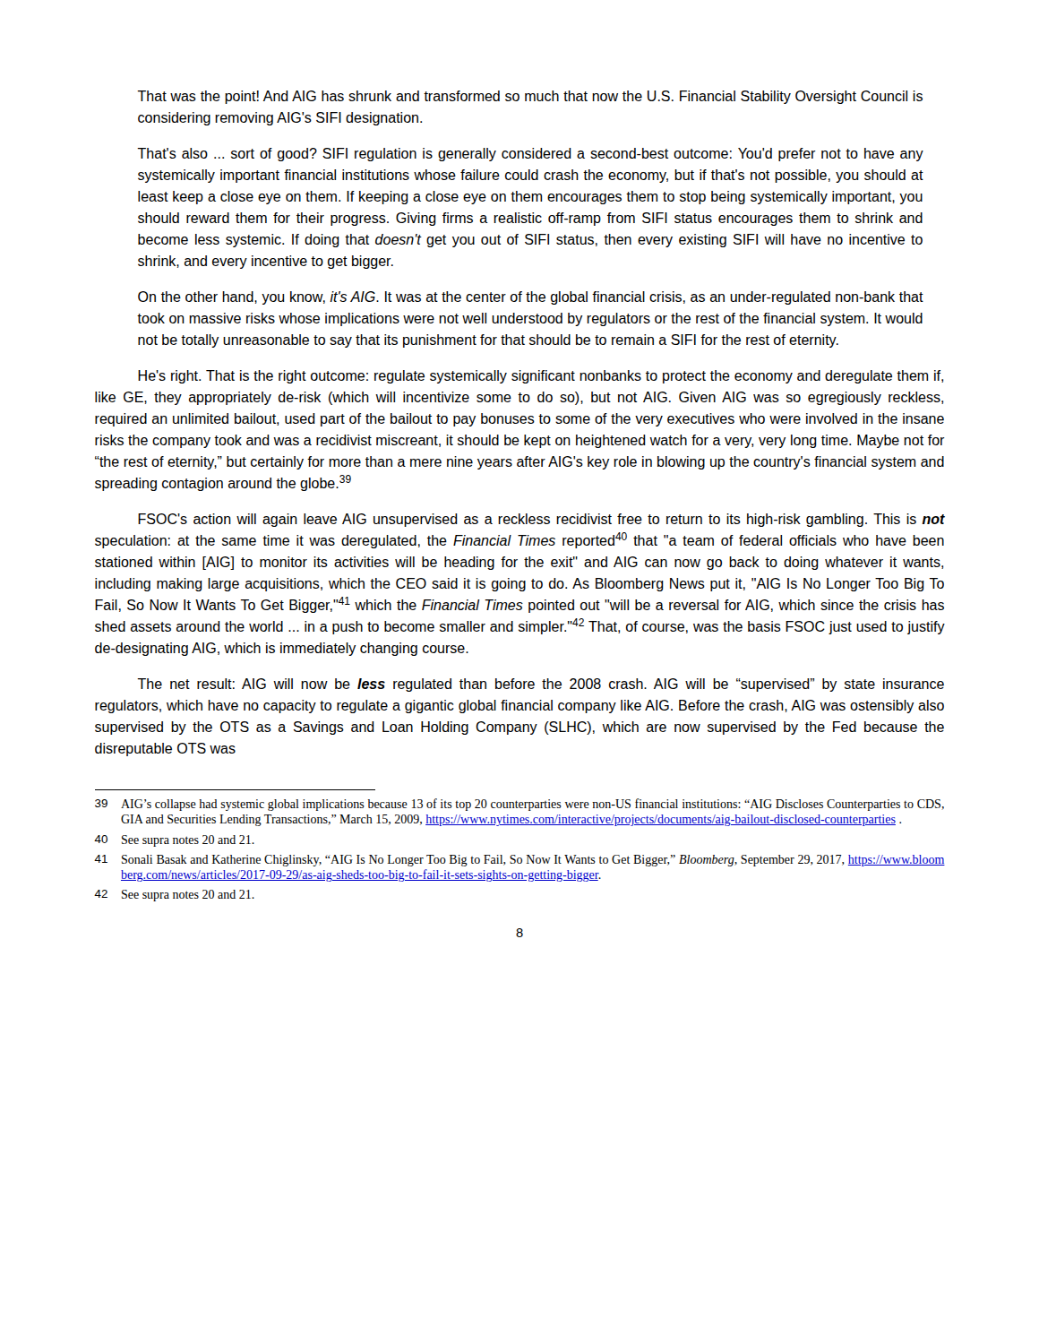That was the point! And AIG has shrunk and transformed so much that now the U.S. Financial Stability Oversight Council is considering removing AIG's SIFI designation.
That's also ... sort of good? SIFI regulation is generally considered a second-best outcome: You'd prefer not to have any systemically important financial institutions whose failure could crash the economy, but if that's not possible, you should at least keep a close eye on them. If keeping a close eye on them encourages them to stop being systemically important, you should reward them for their progress. Giving firms a realistic off-ramp from SIFI status encourages them to shrink and become less systemic. If doing that doesn't get you out of SIFI status, then every existing SIFI will have no incentive to shrink, and every incentive to get bigger.
On the other hand, you know, it's AIG. It was at the center of the global financial crisis, as an under-regulated non-bank that took on massive risks whose implications were not well understood by regulators or the rest of the financial system. It would not be totally unreasonable to say that its punishment for that should be to remain a SIFI for the rest of eternity.
He's right. That is the right outcome: regulate systemically significant nonbanks to protect the economy and deregulate them if, like GE, they appropriately de-risk (which will incentivize some to do so), but not AIG. Given AIG was so egregiously reckless, required an unlimited bailout, used part of the bailout to pay bonuses to some of the very executives who were involved in the insane risks the company took and was a recidivist miscreant, it should be kept on heightened watch for a very, very long time. Maybe not for “the rest of eternity,” but certainly for more than a mere nine years after AIG's key role in blowing up the country's financial system and spreading contagion around the globe.39
FSOC's action will again leave AIG unsupervised as a reckless recidivist free to return to its high-risk gambling. This is not speculation: at the same time it was deregulated, the Financial Times reported40 that "a team of federal officials who have been stationed within [AIG] to monitor its activities will be heading for the exit" and AIG can now go back to doing whatever it wants, including making large acquisitions, which the CEO said it is going to do. As Bloomberg News put it, "AIG Is No Longer Too Big To Fail, So Now It Wants To Get Bigger,"41 which the Financial Times pointed out "will be a reversal for AIG, which since the crisis has shed assets around the world ... in a push to become smaller and simpler."42 That, of course, was the basis FSOC just used to justify de-designating AIG, which is immediately changing course.
The net result: AIG will now be less regulated than before the 2008 crash. AIG will be “supervised” by state insurance regulators, which have no capacity to regulate a gigantic global financial company like AIG. Before the crash, AIG was ostensibly also supervised by the OTS as a Savings and Loan Holding Company (SLHC), which are now supervised by the Fed because the disreputable OTS was
39
AIG’s collapse had systemic global implications because 13 of its top 20 counterparties were non-US financial institutions: “AIG Discloses Counterparties to CDS, GIA and Securities Lending Transactions,” March 15, 2009, https://www.nytimes.com/interactive/projects/documents/aig-bailout-disclosed-counterparties .
40
See supra notes 20 and 21.
41
Sonali Basak and Katherine Chiglinsky, “AIG Is No Longer Too Big to Fail, So Now It Wants to Get Bigger,” Bloomberg, September 29, 2017, https://www.bloomberg.com/news/articles/2017-09-29/as-aig-sheds-too-big-to-fail-it-sets-sights-on-getting-bigger.
42
See supra notes 20 and 21.
8